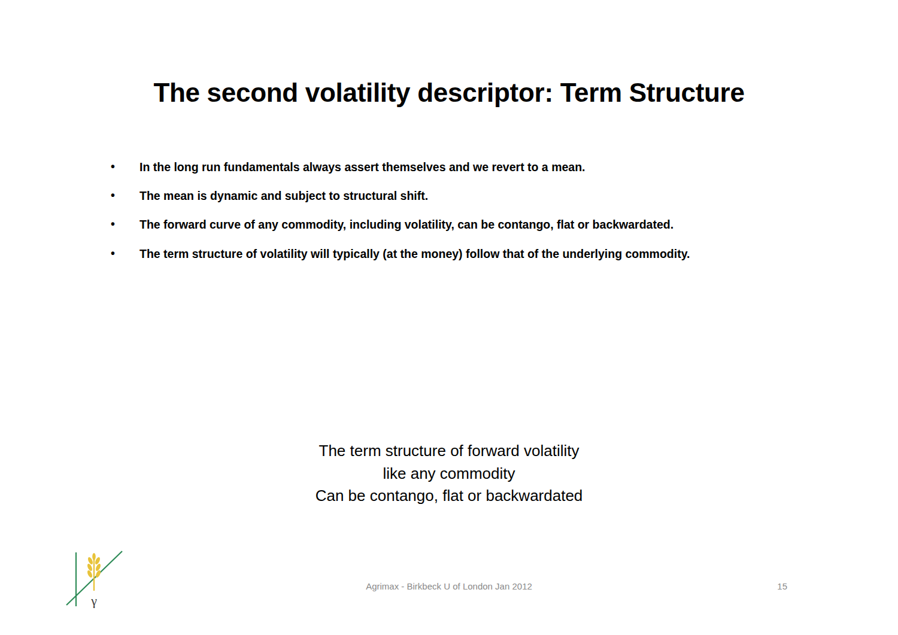The second volatility descriptor: Term Structure
In the long run fundamentals always assert themselves and we revert to a mean.
The mean is dynamic and subject to structural shift.
The forward curve of any commodity, including volatility, can be contango, flat or backwardated.
The term structure of volatility will typically (at the money) follow that of the underlying commodity.
The term structure of forward volatility
like any commodity
Can be contango, flat or backwardated
Agrimax - Birkbeck U of London Jan 2012
15
γ